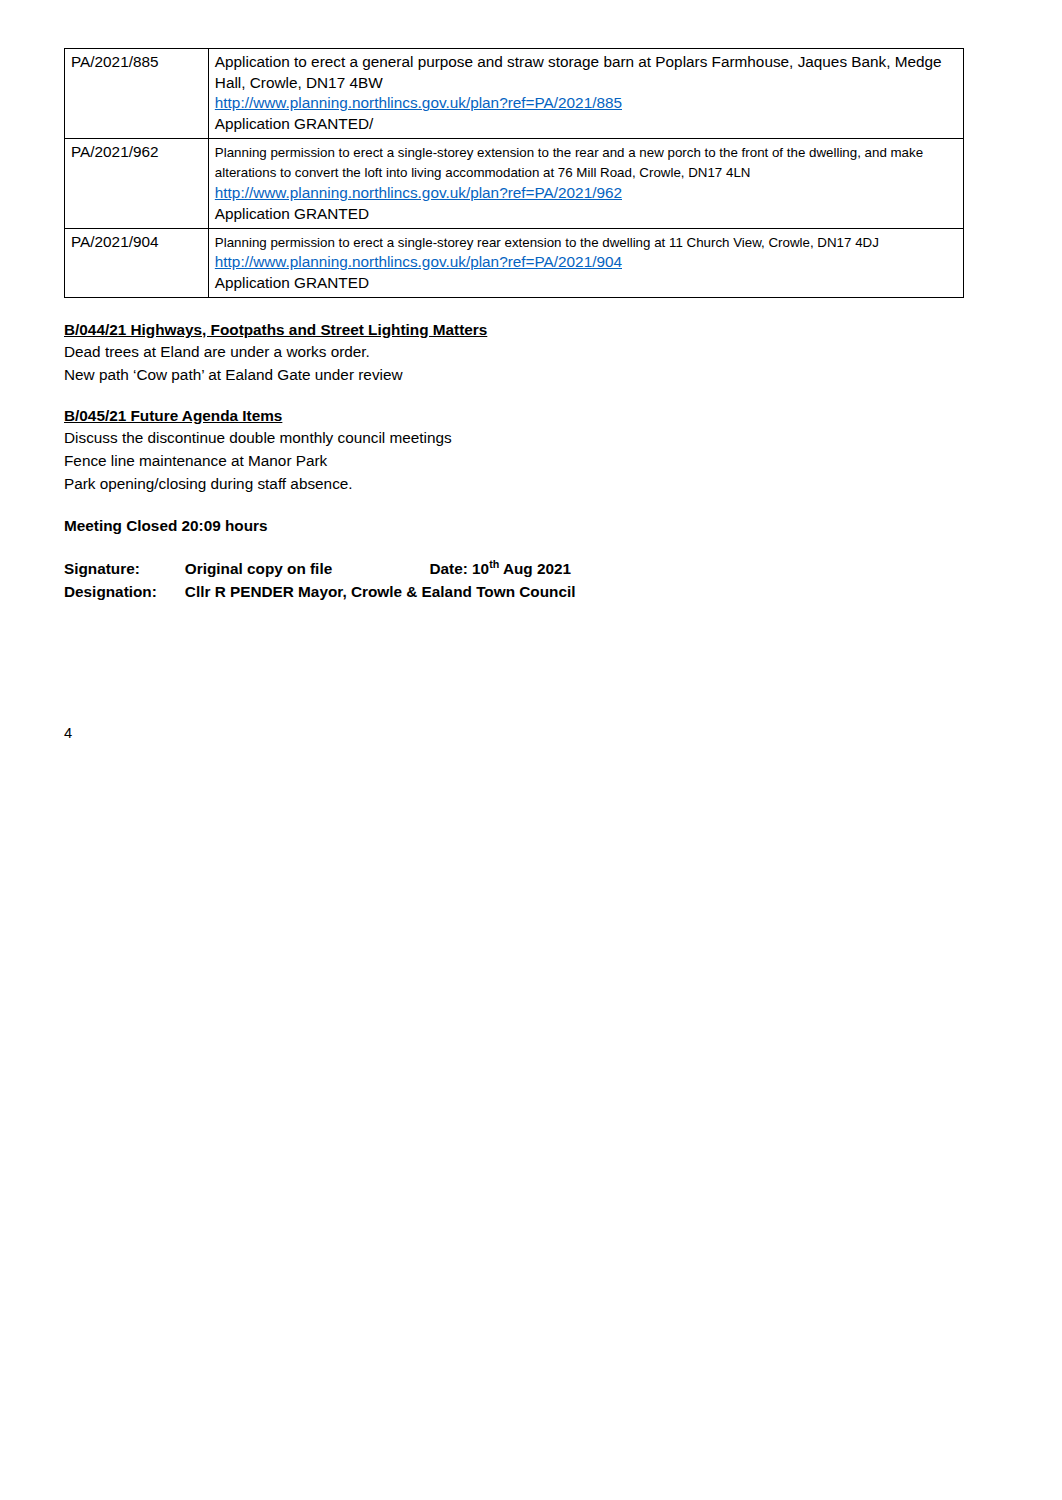| PA/2021/885 | Application to erect a general purpose and straw storage barn at Poplars Farmhouse, Jaques Bank, Medge Hall, Crowle, DN17 4BW http://www.planning.northlincs.gov.uk/plan?ref=PA/2021/885 Application GRANTED/ |
| PA/2021/962 | Planning permission to erect a single-storey extension to the rear and a new porch to the front of the dwelling, and make alterations to convert the loft into living accommodation at 76 Mill Road, Crowle, DN17 4LN http://www.planning.northlincs.gov.uk/plan?ref=PA/2021/962 Application GRANTED |
| PA/2021/904 | Planning permission to erect a single-storey rear extension to the dwelling at 11 Church View, Crowle, DN17 4DJ http://www.planning.northlincs.gov.uk/plan?ref=PA/2021/904 Application GRANTED |
B/044/21 Highways, Footpaths and Street Lighting Matters
Dead trees at Eland are under a works order.
New path ‘Cow path’ at Ealand Gate under review
B/045/21 Future Agenda Items
Discuss the discontinue double monthly council meetings
Fence line maintenance at Manor Park
Park opening/closing during staff absence.
Meeting Closed 20:09 hours
| Signature: | Original copy on file | Date: 10 th Aug 2021 |
| Designation: | Cllr R PENDER Mayor, Crowle & Ealand Town Council |
4